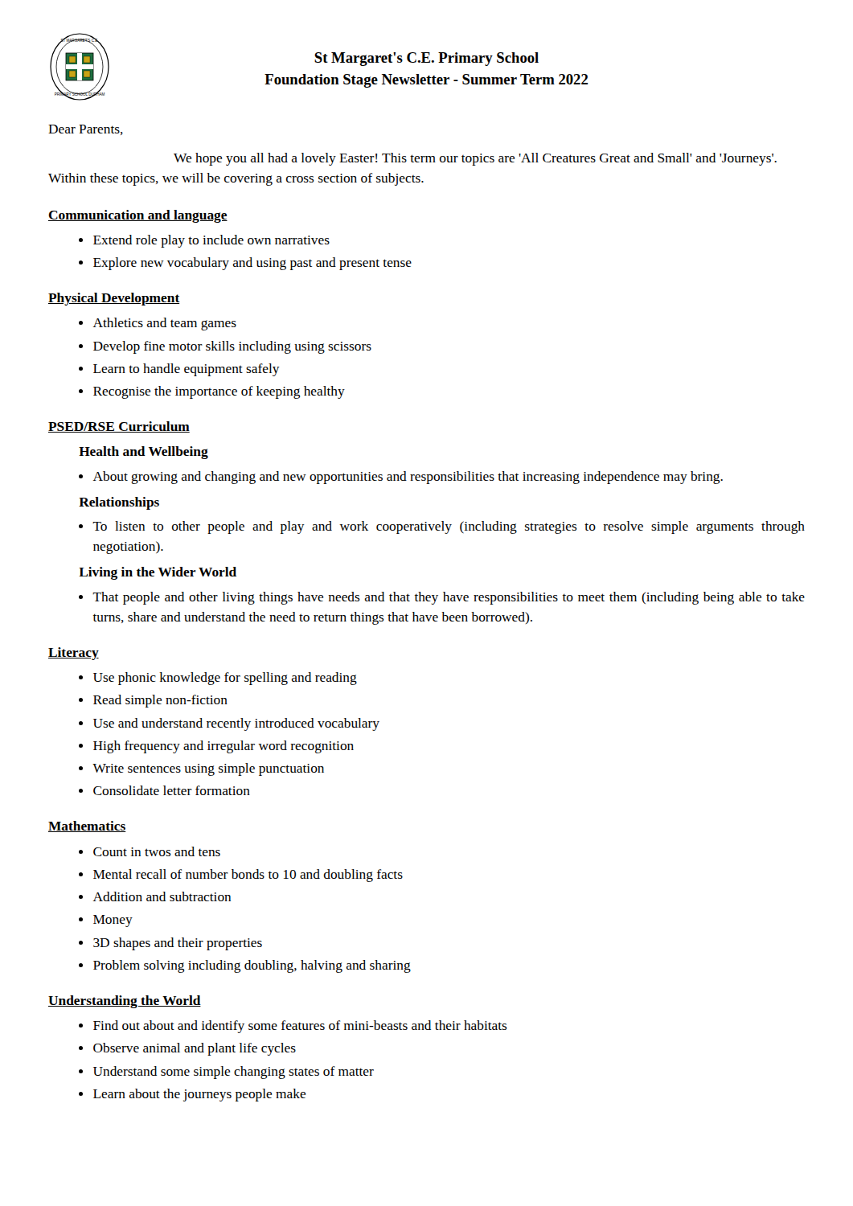ST MARGARET'S C.E. PRIMARY SCHOOL DURHAM
St Margaret's C.E. Primary SchoolFoundation Stage Newsletter - Summer Term 2022
Dear Parents,
We hope you all had a lovely Easter! This term our topics are 'All Creatures Great and Small' and 'Journeys'. Within these topics, we will be covering a cross section of subjects.
Communication and language
Extend role play to include own narratives
Explore new vocabulary and using past and present tense
Physical Development
Athletics and team games
Develop fine motor skills including using scissors
Learn to handle equipment safely
Recognise the importance of keeping healthy
PSED/RSE Curriculum
Health and Wellbeing
About growing and changing and new opportunities and responsibilities that increasing independence may bring.
Relationships
To listen to other people and play and work cooperatively (including strategies to resolve simple arguments through negotiation).
Living in the Wider World
That people and other living things have needs and that they have responsibilities to meet them (including being able to take turns, share and understand the need to return things that have been borrowed).
Literacy
Use phonic knowledge for spelling and reading
Read simple non-fiction
Use and understand recently introduced vocabulary
High frequency and irregular word recognition
Write sentences using simple punctuation
Consolidate letter formation
Mathematics
Count in twos and tens
Mental recall of number bonds to 10 and doubling facts
Addition and subtraction
Money
3D shapes and their properties
Problem solving including doubling, halving and sharing
Understanding the World
Find out about and identify some features of mini-beasts and their habitats
Observe animal and plant life cycles
Understand some simple changing states of matter
Learn about the journeys people make